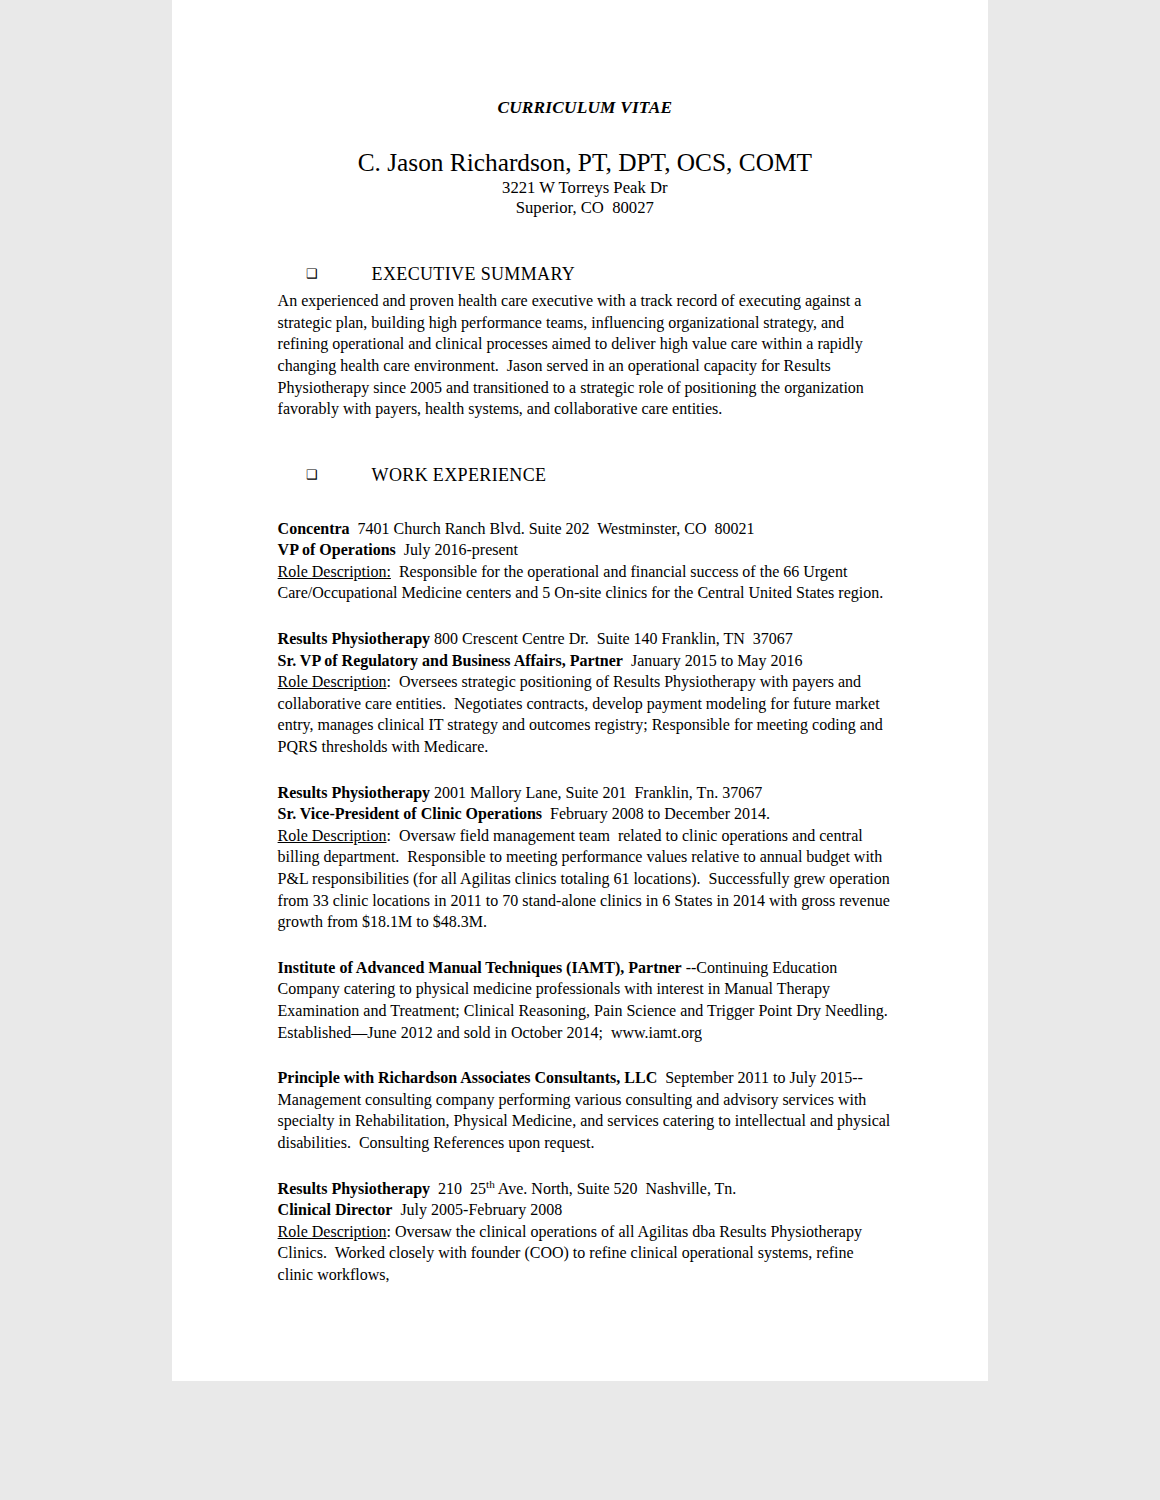CURRICULUM VITAE
C. Jason Richardson, PT, DPT, OCS, COMT
3221 W Torreys Peak Dr
Superior, CO 80027
❑EXECUTIVE SUMMARY
An experienced and proven health care executive with a track record of executing against a strategic plan, building high performance teams, influencing organizational strategy, and refining operational and clinical processes aimed to deliver high value care within a rapidly changing health care environment. Jason served in an operational capacity for Results Physiotherapy since 2005 and transitioned to a strategic role of positioning the organization favorably with payers, health systems, and collaborative care entities.
❑WORK EXPERIENCE
Concentra 7401 Church Ranch Blvd. Suite 202 Westminster, CO 80021
VP of Operations July 2016-present
Role Description: Responsible for the operational and financial success of the 66 Urgent Care/Occupational Medicine centers and 5 On-site clinics for the Central United States region.
Results Physiotherapy 800 Crescent Centre Dr. Suite 140 Franklin, TN 37067
Sr. VP of Regulatory and Business Affairs, Partner January 2015 to May 2016
Role Description: Oversees strategic positioning of Results Physiotherapy with payers and collaborative care entities. Negotiates contracts, develop payment modeling for future market entry, manages clinical IT strategy and outcomes registry; Responsible for meeting coding and PQRS thresholds with Medicare.
Results Physiotherapy 2001 Mallory Lane, Suite 201 Franklin, Tn. 37067
Sr. Vice-President of Clinic Operations February 2008 to December 2014.
Role Description: Oversaw field management team related to clinic operations and central billing department. Responsible to meeting performance values relative to annual budget with P&L responsibilities (for all Agilitas clinics totaling 61 locations). Successfully grew operation from 33 clinic locations in 2011 to 70 stand-alone clinics in 6 States in 2014 with gross revenue growth from $18.1M to $48.3M.
Institute of Advanced Manual Techniques (IAMT), Partner --Continuing Education Company catering to physical medicine professionals with interest in Manual Therapy Examination and Treatment; Clinical Reasoning, Pain Science and Trigger Point Dry Needling. Established—June 2012 and sold in October 2014; www.iamt.org
Principle with Richardson Associates Consultants, LLC September 2011 to July 2015--
Management consulting company performing various consulting and advisory services with specialty in Rehabilitation, Physical Medicine, and services catering to intellectual and physical disabilities. Consulting References upon request.
Results Physiotherapy 210 25th Ave. North, Suite 520 Nashville, Tn.
Clinical Director July 2005-February 2008
Role Description: Oversaw the clinical operations of all Agilitas dba Results Physiotherapy Clinics. Worked closely with founder (COO) to refine clinical operational systems, refine clinic workflows,